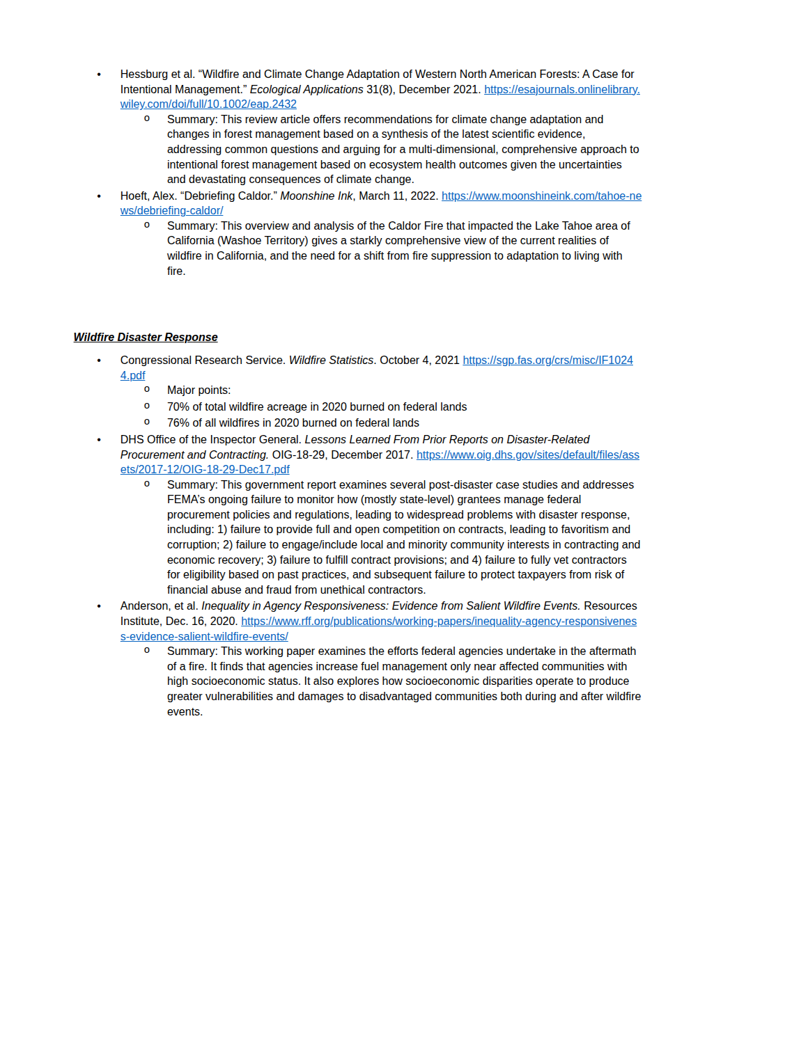Hessburg et al. “Wildfire and Climate Change Adaptation of Western North American Forests: A Case for Intentional Management.” Ecological Applications 31(8), December 2021. https://esajournals.onlinelibrary.wiley.com/doi/full/10.1002/eap.2432
Summary: This review article offers recommendations for climate change adaptation and changes in forest management based on a synthesis of the latest scientific evidence, addressing common questions and arguing for a multi-dimensional, comprehensive approach to intentional forest management based on ecosystem health outcomes given the uncertainties and devastating consequences of climate change.
Hoeft, Alex. “Debriefing Caldor.” Moonshine Ink, March 11, 2022. https://www.moonshineink.com/tahoe-news/debriefing-caldor/
Summary: This overview and analysis of the Caldor Fire that impacted the Lake Tahoe area of California (Washoe Territory) gives a starkly comprehensive view of the current realities of wildfire in California, and the need for a shift from fire suppression to adaptation to living with fire.
Wildfire Disaster Response
Congressional Research Service. Wildfire Statistics. October 4, 2021 https://sgp.fas.org/crs/misc/IF10244.pdf
Major points:
70% of total wildfire acreage in 2020 burned on federal lands
76% of all wildfires in 2020 burned on federal lands
DHS Office of the Inspector General. Lessons Learned From Prior Reports on Disaster-Related Procurement and Contracting. OIG-18-29, December 2017. https://www.oig.dhs.gov/sites/default/files/assets/2017-12/OIG-18-29-Dec17.pdf
Summary: This government report examines several post-disaster case studies and addresses FEMA’s ongoing failure to monitor how (mostly state-level) grantees manage federal procurement policies and regulations, leading to widespread problems with disaster response, including: 1) failure to provide full and open competition on contracts, leading to favoritism and corruption; 2) failure to engage/include local and minority community interests in contracting and economic recovery; 3) failure to fulfill contract provisions; and 4) failure to fully vet contractors for eligibility based on past practices, and subsequent failure to protect taxpayers from risk of financial abuse and fraud from unethical contractors.
Anderson, et al. Inequality in Agency Responsiveness: Evidence from Salient Wildfire Events. Resources Institute, Dec. 16, 2020. https://www.rff.org/publications/working-papers/inequality-agency-responsiveness-evidence-salient-wildfire-events/
Summary: This working paper examines the efforts federal agencies undertake in the aftermath of a fire. It finds that agencies increase fuel management only near affected communities with high socioeconomic status. It also explores how socioeconomic disparities operate to produce greater vulnerabilities and damages to disadvantaged communities both during and after wildfire events.